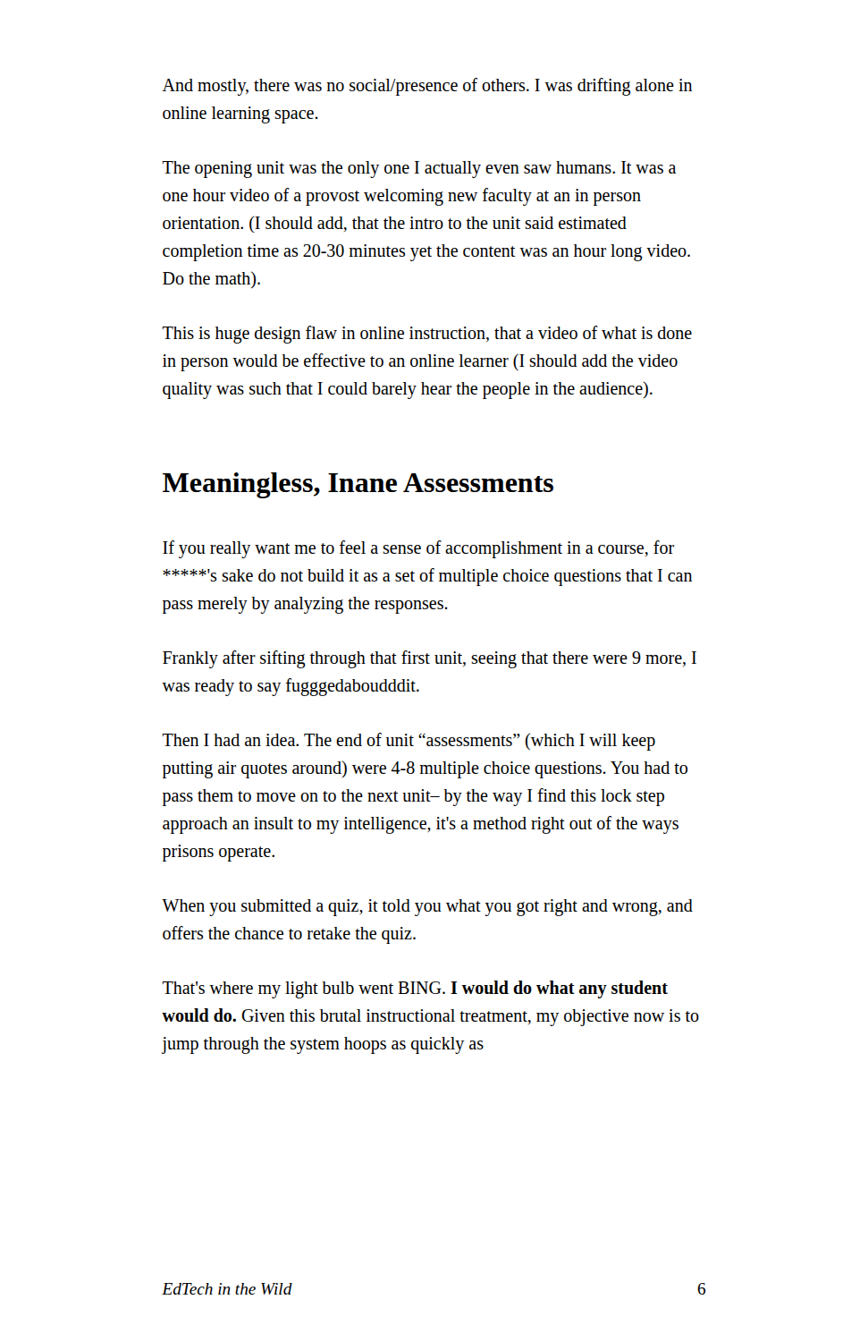And mostly, there was no social/presence of others. I was drifting alone in online learning space.
The opening unit was the only one I actually even saw humans. It was a one hour video of a provost welcoming new faculty at an in person orientation. (I should add, that the intro to the unit said estimated completion time as 20-30 minutes yet the content was an hour long video. Do the math).
This is huge design flaw in online instruction, that a video of what is done in person would be effective to an online learner (I should add the video quality was such that I could barely hear the people in the audience).
Meaningless, Inane Assessments
If you really want me to feel a sense of accomplishment in a course, for *****'s sake do not build it as a set of multiple choice questions that I can pass merely by analyzing the responses.
Frankly after sifting through that first unit, seeing that there were 9 more, I was ready to say fugggedaboudddit.
Then I had an idea. The end of unit “assessments” (which I will keep putting air quotes around) were 4-8 multiple choice questions. You had to pass them to move on to the next unit– by the way I find this lock step approach an insult to my intelligence, it's a method right out of the ways prisons operate.
When you submitted a quiz, it told you what you got right and wrong, and offers the chance to retake the quiz.
That's where my light bulb went BING. I would do what any student would do. Given this brutal instructional treatment, my objective now is to jump through the system hoops as quickly as
EdTech in the Wild 6